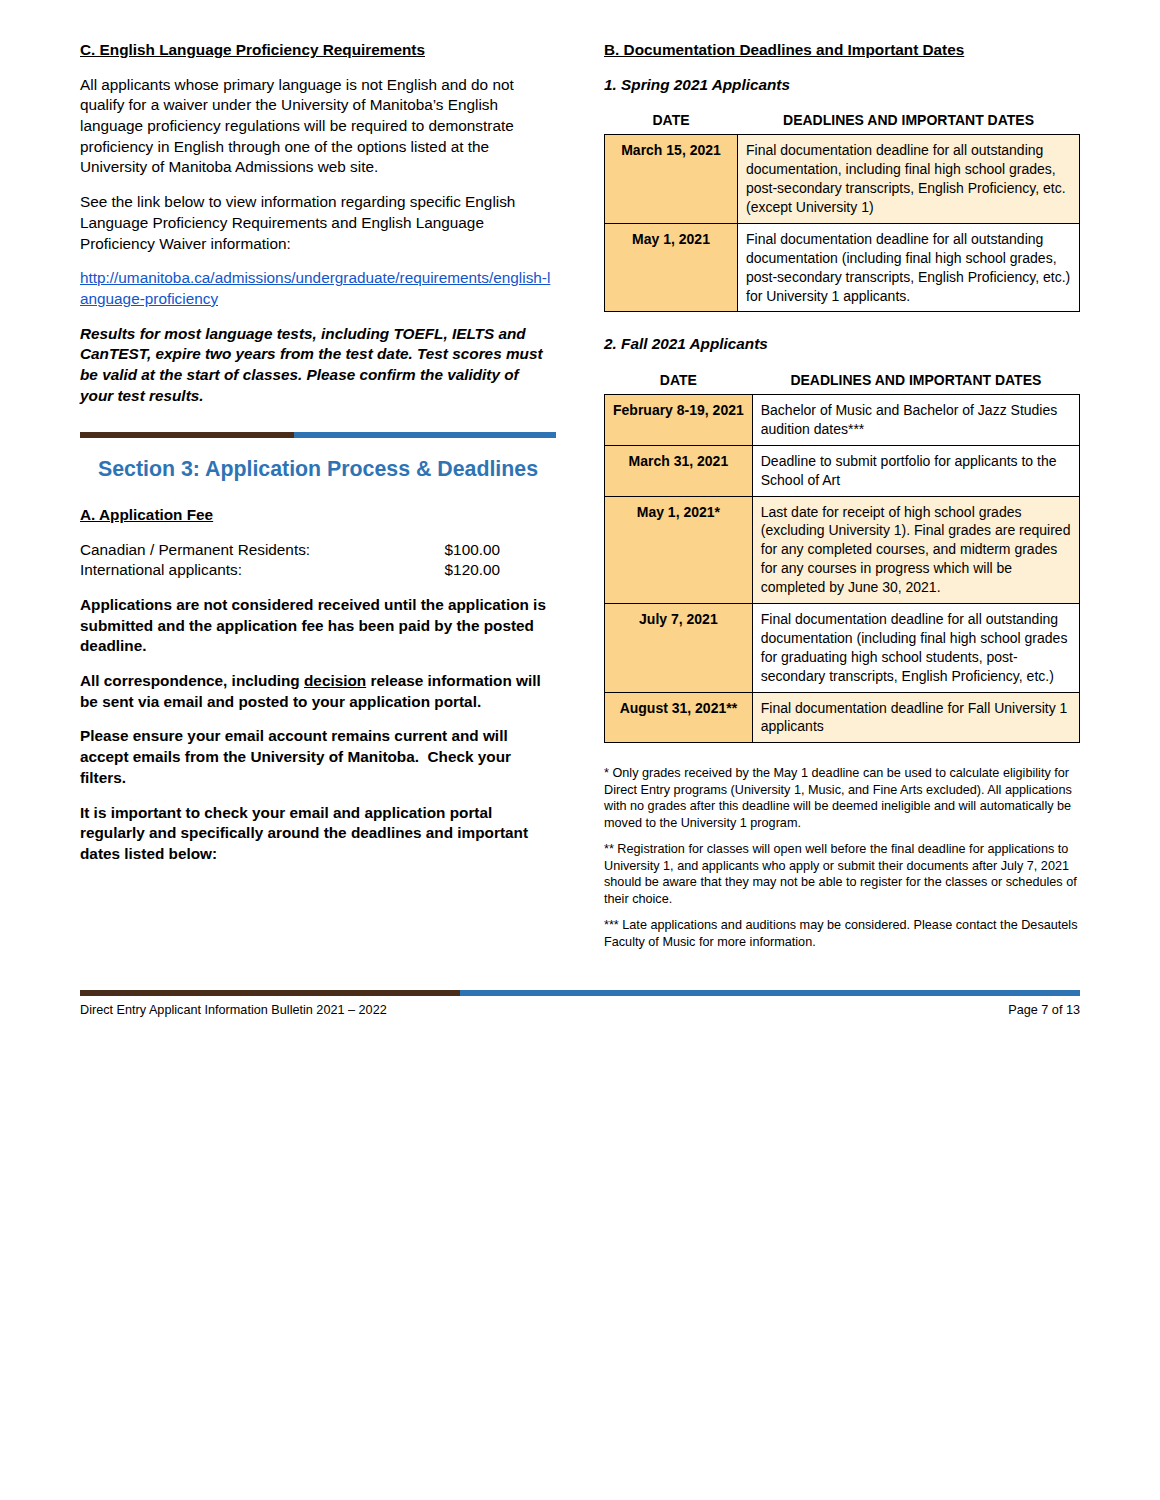C. English Language Proficiency Requirements
All applicants whose primary language is not English and do not qualify for a waiver under the University of Manitoba’s English language proficiency regulations will be required to demonstrate proficiency in English through one of the options listed at the University of Manitoba Admissions web site.
See the link below to view information regarding specific English Language Proficiency Requirements and English Language Proficiency Waiver information:
http://umanitoba.ca/admissions/undergraduate/requirements/english-language-proficiency
Results for most language tests, including TOEFL, IELTS and CanTEST, expire two years from the test date. Test scores must be valid at the start of classes. Please confirm the validity of your test results.
Section 3: Application Process & Deadlines
A. Application Fee
Canadian / Permanent Residents:$100.00 International applicants:$120.00
Applications are not considered received until the application is submitted and the application fee has been paid by the posted deadline.
All correspondence, including decision release information will be sent via email and posted to your application portal.
Please ensure your email account remains current and will accept emails from the University of Manitoba. Check your filters.
It is important to check your email and application portal regularly and specifically around the deadlines and important dates listed below:
B. Documentation Deadlines and Important Dates
1. Spring 2021 Applicants
| DATE | DEADLINES AND IMPORTANT DATES |
| --- | --- |
| March 15, 2021 | Final documentation deadline for all outstanding documentation, including final high school grades, post-secondary transcripts, English Proficiency, etc. (except University 1) |
| May 1, 2021 | Final documentation deadline for all outstanding documentation (including final high school grades, post-secondary transcripts, English Proficiency, etc.) for University 1 applicants. |
2. Fall 2021 Applicants
| DATE | DEADLINES AND IMPORTANT DATES |
| --- | --- |
| February 8-19, 2021 | Bachelor of Music and Bachelor of Jazz Studies audition dates*** |
| March 31, 2021 | Deadline to submit portfolio for applicants to the School of Art |
| May 1, 2021* | Last date for receipt of high school grades (excluding University 1). Final grades are required for any completed courses, and midterm grades for any courses in progress which will be completed by June 30, 2021. |
| July 7, 2021 | Final documentation deadline for all outstanding documentation (including final high school grades for graduating high school students, post-secondary transcripts, English Proficiency, etc.) |
| August 31, 2021** | Final documentation deadline for Fall University 1 applicants |
* Only grades received by the May 1 deadline can be used to calculate eligibility for Direct Entry programs (University 1, Music, and Fine Arts excluded). All applications with no grades after this deadline will be deemed ineligible and will automatically be moved to the University 1 program.
** Registration for classes will open well before the final deadline for applications to University 1, and applicants who apply or submit their documents after July 7, 2021 should be aware that they may not be able to register for the classes or schedules of their choice.
*** Late applications and auditions may be considered. Please contact the Desautels Faculty of Music for more information.
Direct Entry Applicant Information Bulletin 2021 – 2022 Page 7 of 13